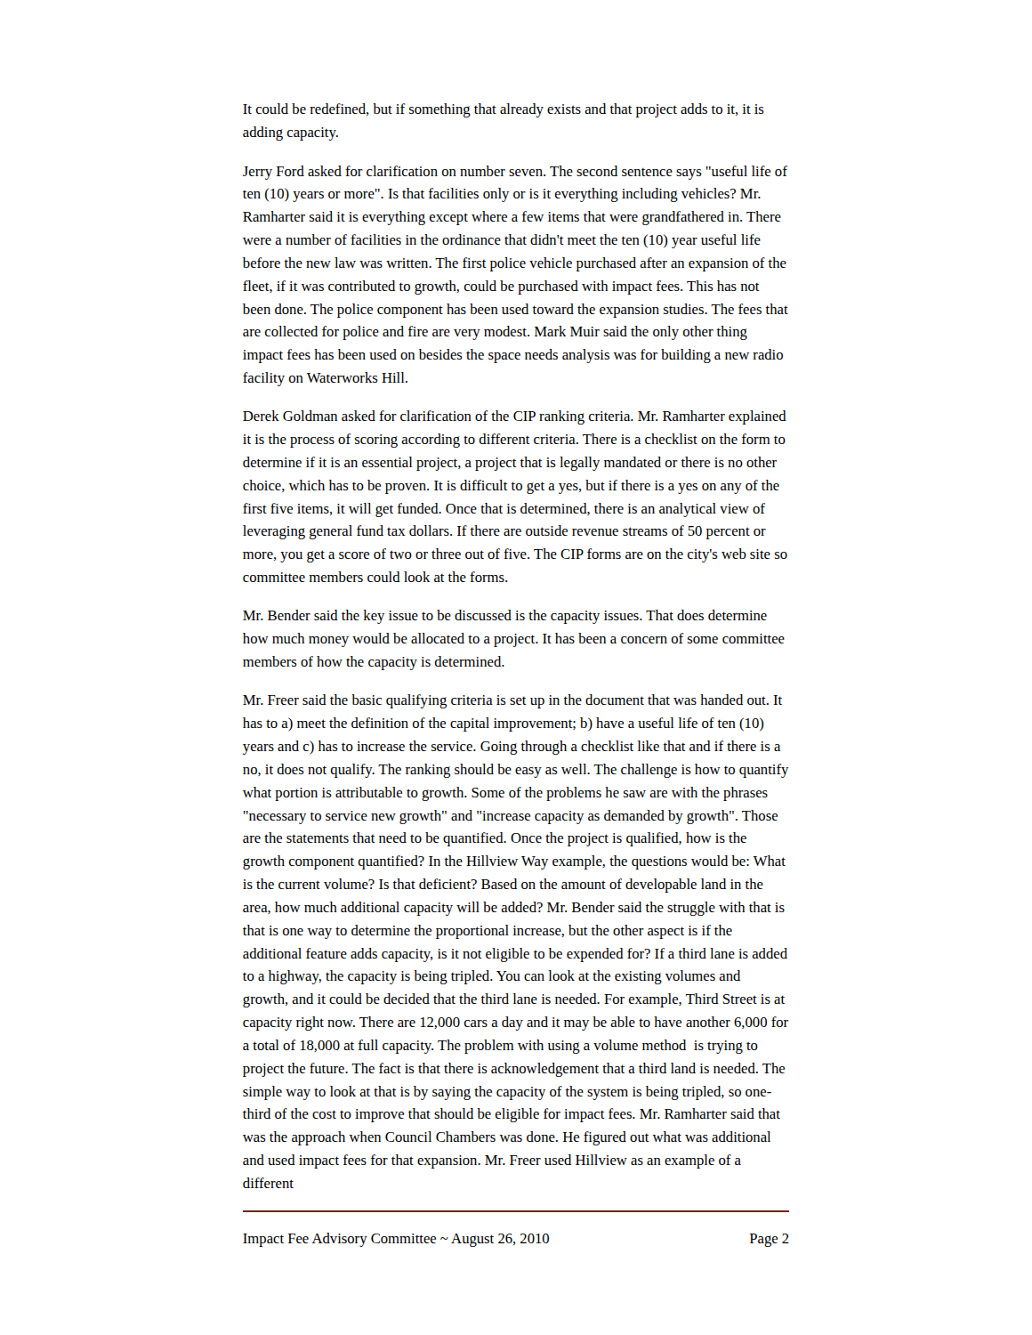It could be redefined, but if something that already exists and that project adds to it, it is adding capacity.
Jerry Ford asked for clarification on number seven. The second sentence says "useful life of ten (10) years or more". Is that facilities only or is it everything including vehicles? Mr. Ramharter said it is everything except where a few items that were grandfathered in. There were a number of facilities in the ordinance that didn't meet the ten (10) year useful life before the new law was written. The first police vehicle purchased after an expansion of the fleet, if it was contributed to growth, could be purchased with impact fees. This has not been done. The police component has been used toward the expansion studies. The fees that are collected for police and fire are very modest. Mark Muir said the only other thing impact fees has been used on besides the space needs analysis was for building a new radio facility on Waterworks Hill.
Derek Goldman asked for clarification of the CIP ranking criteria. Mr. Ramharter explained it is the process of scoring according to different criteria. There is a checklist on the form to determine if it is an essential project, a project that is legally mandated or there is no other choice, which has to be proven. It is difficult to get a yes, but if there is a yes on any of the first five items, it will get funded. Once that is determined, there is an analytical view of leveraging general fund tax dollars. If there are outside revenue streams of 50 percent or more, you get a score of two or three out of five. The CIP forms are on the city's web site so committee members could look at the forms.
Mr. Bender said the key issue to be discussed is the capacity issues. That does determine how much money would be allocated to a project. It has been a concern of some committee members of how the capacity is determined.
Mr. Freer said the basic qualifying criteria is set up in the document that was handed out. It has to a) meet the definition of the capital improvement; b) have a useful life of ten (10) years and c) has to increase the service. Going through a checklist like that and if there is a no, it does not qualify. The ranking should be easy as well. The challenge is how to quantify what portion is attributable to growth. Some of the problems he saw are with the phrases "necessary to service new growth" and "increase capacity as demanded by growth". Those are the statements that need to be quantified. Once the project is qualified, how is the growth component quantified? In the Hillview Way example, the questions would be: What is the current volume? Is that deficient? Based on the amount of developable land in the area, how much additional capacity will be added? Mr. Bender said the struggle with that is that is one way to determine the proportional increase, but the other aspect is if the additional feature adds capacity, is it not eligible to be expended for? If a third lane is added to a highway, the capacity is being tripled. You can look at the existing volumes and growth, and it could be decided that the third lane is needed. For example, Third Street is at capacity right now. There are 12,000 cars a day and it may be able to have another 6,000 for a total of 18,000 at full capacity. The problem with using a volume method is trying to project the future. The fact is that there is acknowledgement that a third land is needed. The simple way to look at that is by saying the capacity of the system is being tripled, so one-third of the cost to improve that should be eligible for impact fees. Mr. Ramharter said that was the approach when Council Chambers was done. He figured out what was additional and used impact fees for that expansion. Mr. Freer used Hillview as an example of a different
Impact Fee Advisory Committee ~ August 26, 2010
Page 2